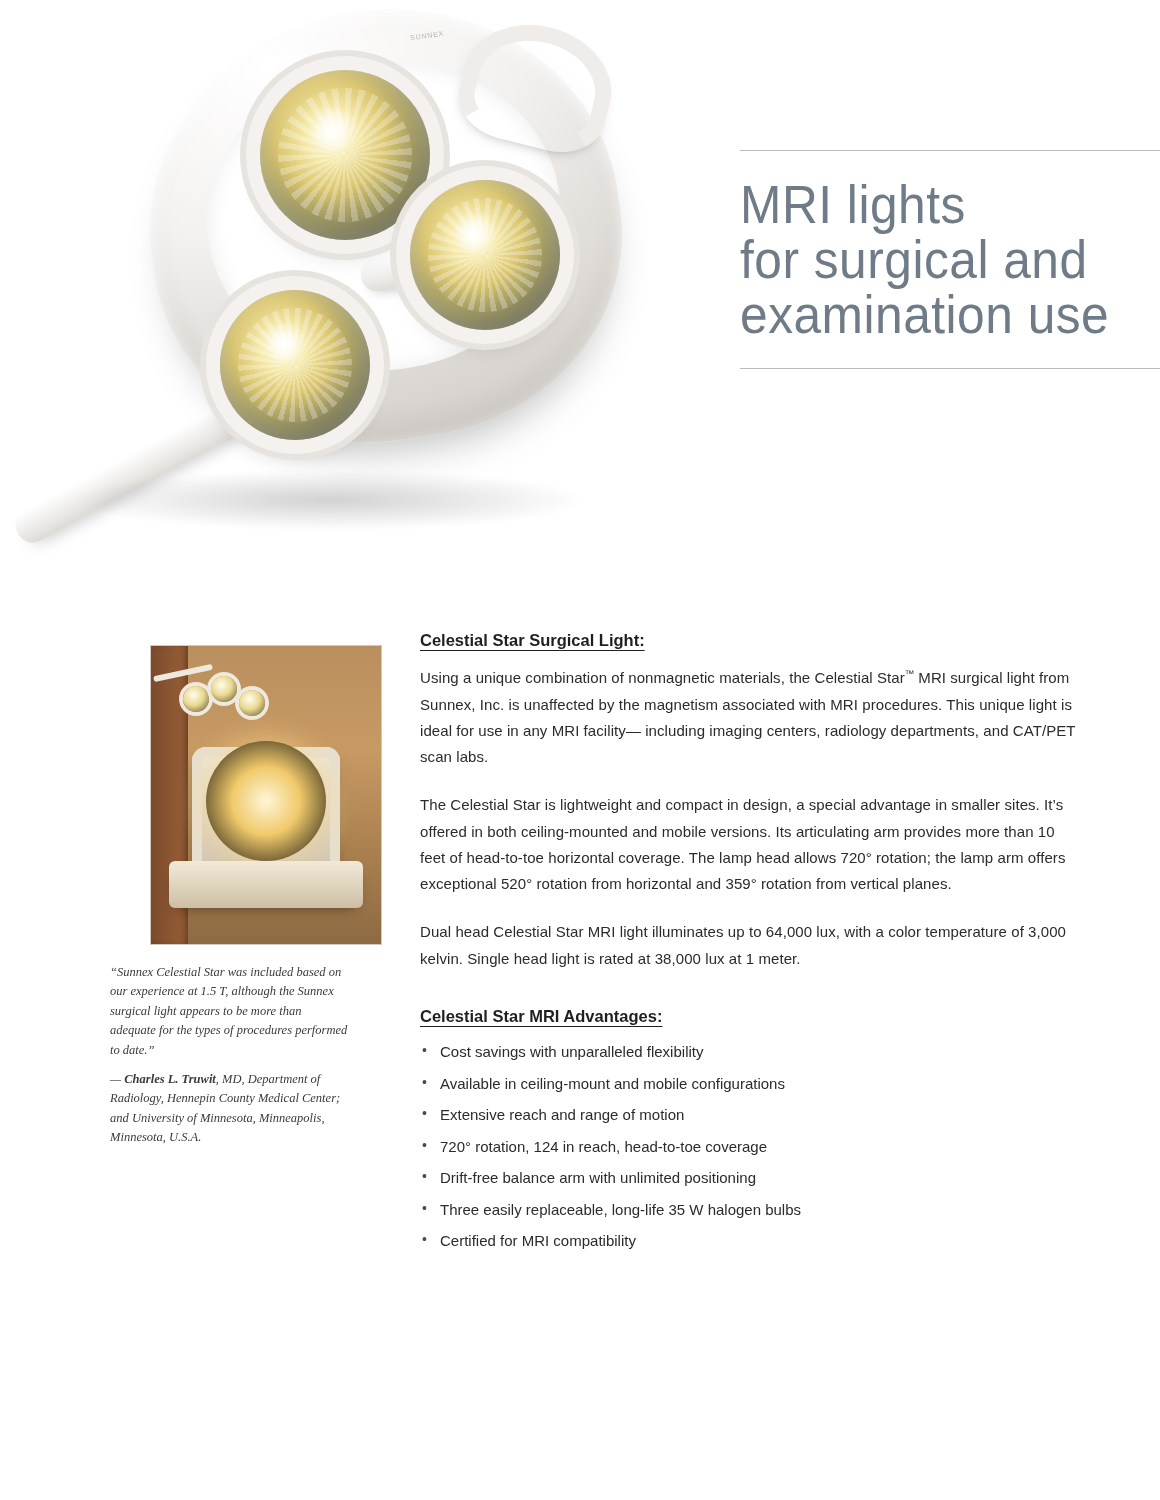SUNNEX
MRI lights
for surgical and
examination use
“Sunnex Celestial Star was included based on our experience at 1.5 T, although the Sunnex surgical light appears to be more than adequate for the types of procedures performed to date.” — Charles L. Truwit, MD, Department of Radiology, Hennepin County Medical Center; and University of Minnesota, Minneapolis, Minnesota, U.S.A.
Celestial Star Surgical Light:
Using a unique combination of nonmagnetic materials, the Celestial Star™ MRI surgical light from Sunnex, Inc. is unaffected by the magnetism associated with MRI procedures. This unique light is ideal for use in any MRI facility— including imaging centers, radiology departments, and CAT/PET scan labs.
The Celestial Star is lightweight and compact in design, a special advantage in smaller sites. It’s offered in both ceiling-mounted and mobile versions. Its articulating arm provides more than 10 feet of head-to-toe horizontal coverage. The lamp head allows 720° rotation; the lamp arm offers exceptional 520° rotation from horizontal and 359° rotation from vertical planes.
Dual head Celestial Star MRI light illuminates up to 64,000 lux, with a color temperature of 3,000 kelvin. Single head light is rated at 38,000 lux at 1 meter.
Celestial Star MRI Advantages:
Cost savings with unparalleled flexibility
Available in ceiling-mount and mobile configurations
Extensive reach and range of motion
720° rotation, 124 in reach, head-to-toe coverage
Drift-free balance arm with unlimited positioning
Three easily replaceable, long-life 35 W halogen bulbs
Certified for MRI compatibility